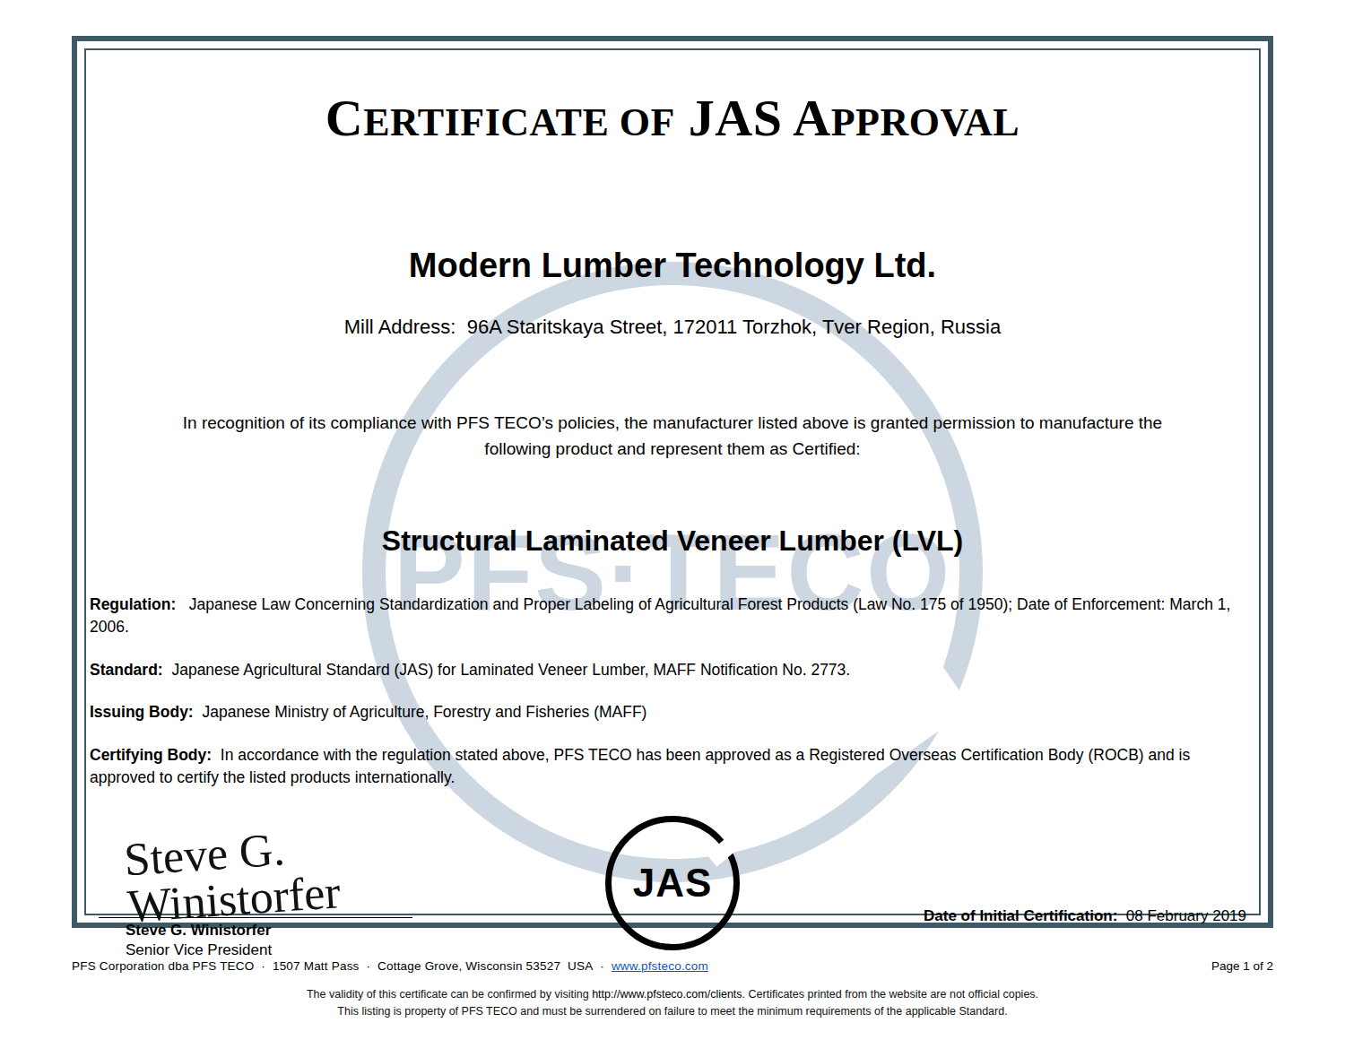PFS·TECO
CERTIFICATE OF JAS APPROVAL
Modern Lumber Technology Ltd.
Mill Address: 96A Staritskaya Street, 172011 Torzhok, Tver Region, Russia
In recognition of its compliance with PFS TECO’s policies, the manufacturer listed above is granted permission to manufacture the following product and represent them as Certified:
Structural Laminated Veneer Lumber (LVL)
Regulation: Japanese Law Concerning Standardization and Proper Labeling of Agricultural Forest Products (Law No. 175 of 1950); Date of Enforcement: March 1, 2006.
Standard: Japanese Agricultural Standard (JAS) for Laminated Veneer Lumber, MAFF Notification No. 2773.
Issuing Body: Japanese Ministry of Agriculture, Forestry and Fisheries (MAFF)
Certifying Body: In accordance with the regulation stated above, PFS TECO has been approved as a Registered Overseas Certification Body (ROCB) and is approved to certify the listed products internationally.
Steve G. Winistorfer
Steve G. Winistorfer
Senior Vice President
JAS
Date of Initial Certification: 08 February 2019
The validity of this certificate can be confirmed by visiting http://www.pfsteco.com/clients. Certificates printed from the website are not official copies.
This listing is property of PFS TECO and must be surrendered on failure to meet the minimum requirements of the applicable Standard.
PFS Corporation dba PFS TECO · 1507 Matt Pass · Cottage Grove, Wisconsin 53527 USA · www.pfsteco.com
Page 1 of 2